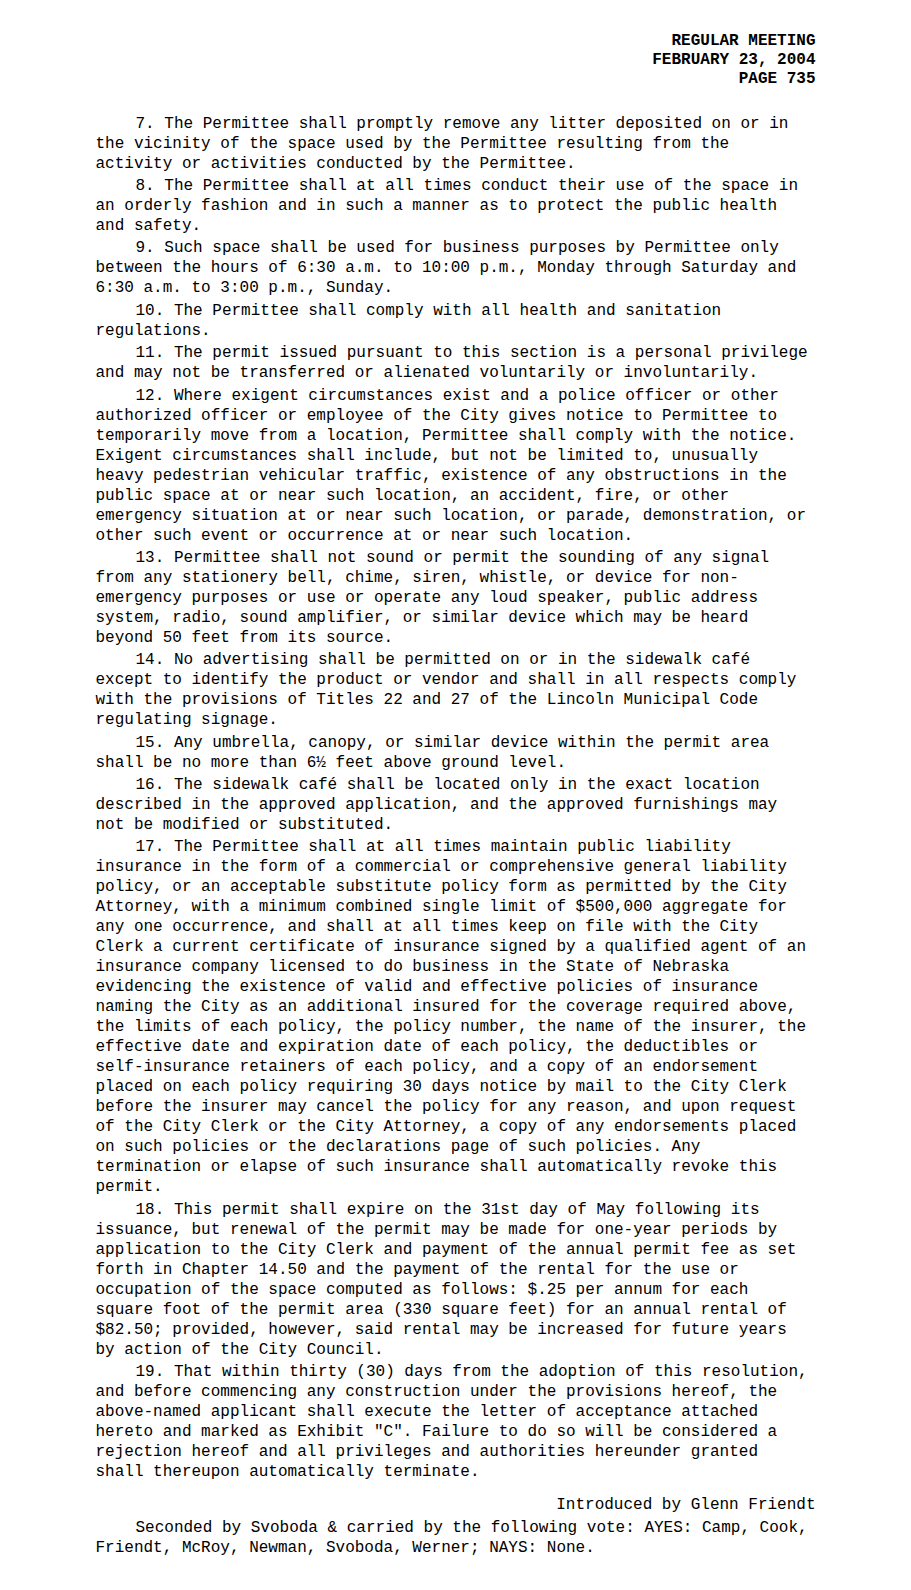REGULAR MEETING
FEBRUARY 23, 2004
PAGE 735
7. The Permittee shall promptly remove any litter deposited on or in the vicinity of the space used by the Permittee resulting from the activity or activities conducted by the Permittee.
8. The Permittee shall at all times conduct their use of the space in an orderly fashion and in such a manner as to protect the public health and safety.
9. Such space shall be used for business purposes by Permittee only between the hours of 6:30 a.m. to 10:00 p.m., Monday through Saturday and 6:30 a.m. to 3:00 p.m., Sunday.
10. The Permittee shall comply with all health and sanitation regulations.
11. The permit issued pursuant to this section is a personal privilege and may not be transferred or alienated voluntarily or involuntarily.
12. Where exigent circumstances exist and a police officer or other authorized officer or employee of the City gives notice to Permittee to temporarily move from a location, Permittee shall comply with the notice. Exigent circumstances shall include, but not be limited to, unusually heavy pedestrian vehicular traffic, existence of any obstructions in the public space at or near such location, an accident, fire, or other emergency situation at or near such location, or parade, demonstration, or other such event or occurrence at or near such location.
13. Permittee shall not sound or permit the sounding of any signal from any stationery bell, chime, siren, whistle, or device for non-emergency purposes or use or operate any loud speaker, public address system, radio, sound amplifier, or similar device which may be heard beyond 50 feet from its source.
14. No advertising shall be permitted on or in the sidewalk café except to identify the product or vendor and shall in all respects comply with the provisions of Titles 22 and 27 of the Lincoln Municipal Code regulating signage.
15. Any umbrella, canopy, or similar device within the permit area shall be no more than 6½ feet above ground level.
16. The sidewalk café shall be located only in the exact location described in the approved application, and the approved furnishings may not be modified or substituted.
17. The Permittee shall at all times maintain public liability insurance in the form of a commercial or comprehensive general liability policy, or an acceptable substitute policy form as permitted by the City Attorney, with a minimum combined single limit of $500,000 aggregate for any one occurrence, and shall at all times keep on file with the City Clerk a current certificate of insurance signed by a qualified agent of an insurance company licensed to do business in the State of Nebraska evidencing the existence of valid and effective policies of insurance naming the City as an additional insured for the coverage required above, the limits of each policy, the policy number, the name of the insurer, the effective date and expiration date of each policy, the deductibles or self-insurance retainers of each policy, and a copy of an endorsement placed on each policy requiring 30 days notice by mail to the City Clerk before the insurer may cancel the policy for any reason, and upon request of the City Clerk or the City Attorney, a copy of any endorsements placed on such policies or the declarations page of such policies. Any termination or elapse of such insurance shall automatically revoke this permit.
18. This permit shall expire on the 31st day of May following its issuance, but renewal of the permit may be made for one-year periods by application to the City Clerk and payment of the annual permit fee as set forth in Chapter 14.50 and the payment of the rental for the use or occupation of the space computed as follows: $.25 per annum for each square foot of the permit area (330 square feet) for an annual rental of $82.50; provided, however, said rental may be increased for future years by action of the City Council.
19. That within thirty (30) days from the adoption of this resolution, and before commencing any construction under the provisions hereof, the above-named applicant shall execute the letter of acceptance attached hereto and marked as Exhibit "C". Failure to do so will be considered a rejection hereof and all privileges and authorities hereunder granted shall thereupon automatically terminate.
Introduced by Glenn Friendt
Seconded by Svoboda & carried by the following vote: AYES: Camp, Cook, Friendt, McRoy, Newman, Svoboda, Werner; NAYS: None.